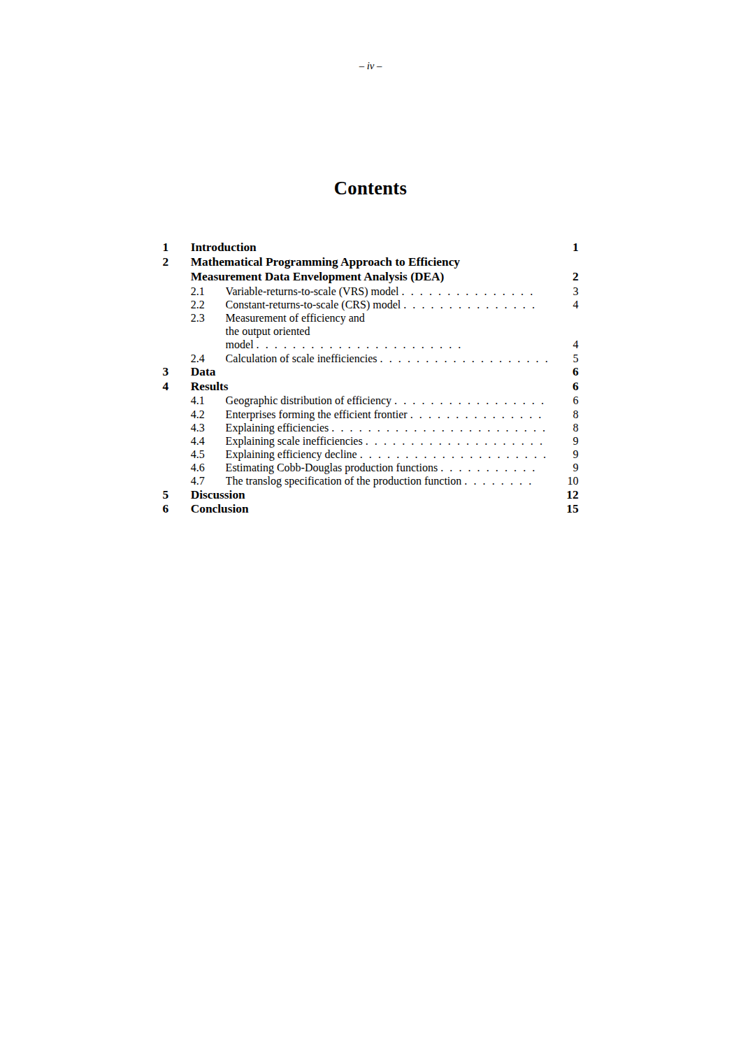– iv –
Contents
| 1 | Introduction | 1 |
| 2 | Mathematical Programming Approach to Efficiency Measurement Data Envelopment Analysis (DEA) | 2 |
| | 2.1 | Variable-returns-to-scale (VRS) model . . . . . . . . . . . . . . . | 3 |
| | 2.2 | Constant-returns-to-scale (CRS) model . . . . . . . . . . . . . . . | 4 |
| | 2.3 | Measurement of efficiency and the output oriented model . . . . . . . . . . . . . . . . . . . . . . . | 4 |
| | 2.4 | Calculation of scale inefficiencies . . . . . . . . . . . . . . . . . . . . | 5 |
| 3 | Data | 6 |
| 4 | Results | 6 |
| | 4.1 | Geographic distribution of efficiency . . . . . . . . . . . . . . . . . . | 6 |
| | 4.2 | Enterprises forming the efficient frontier . . . . . . . . . . . . . . . | 8 |
| | 4.3 | Explaining efficiencies . . . . . . . . . . . . . . . . . . . . . . . . . . | 8 |
| | 4.4 | Explaining scale inefficiencies . . . . . . . . . . . . . . . . . . . . . | 9 |
| | 4.5 | Explaining efficiency decline . . . . . . . . . . . . . . . . . . . . . . | 9 |
| | 4.6 | Estimating Cobb-Douglas production functions . . . . . . . . . . . | 9 |
| | 4.7 | The translog specification of the production function . . . . . . . . | 10 |
| 5 | Discussion | 12 |
| 6 | Conclusion | 15 |